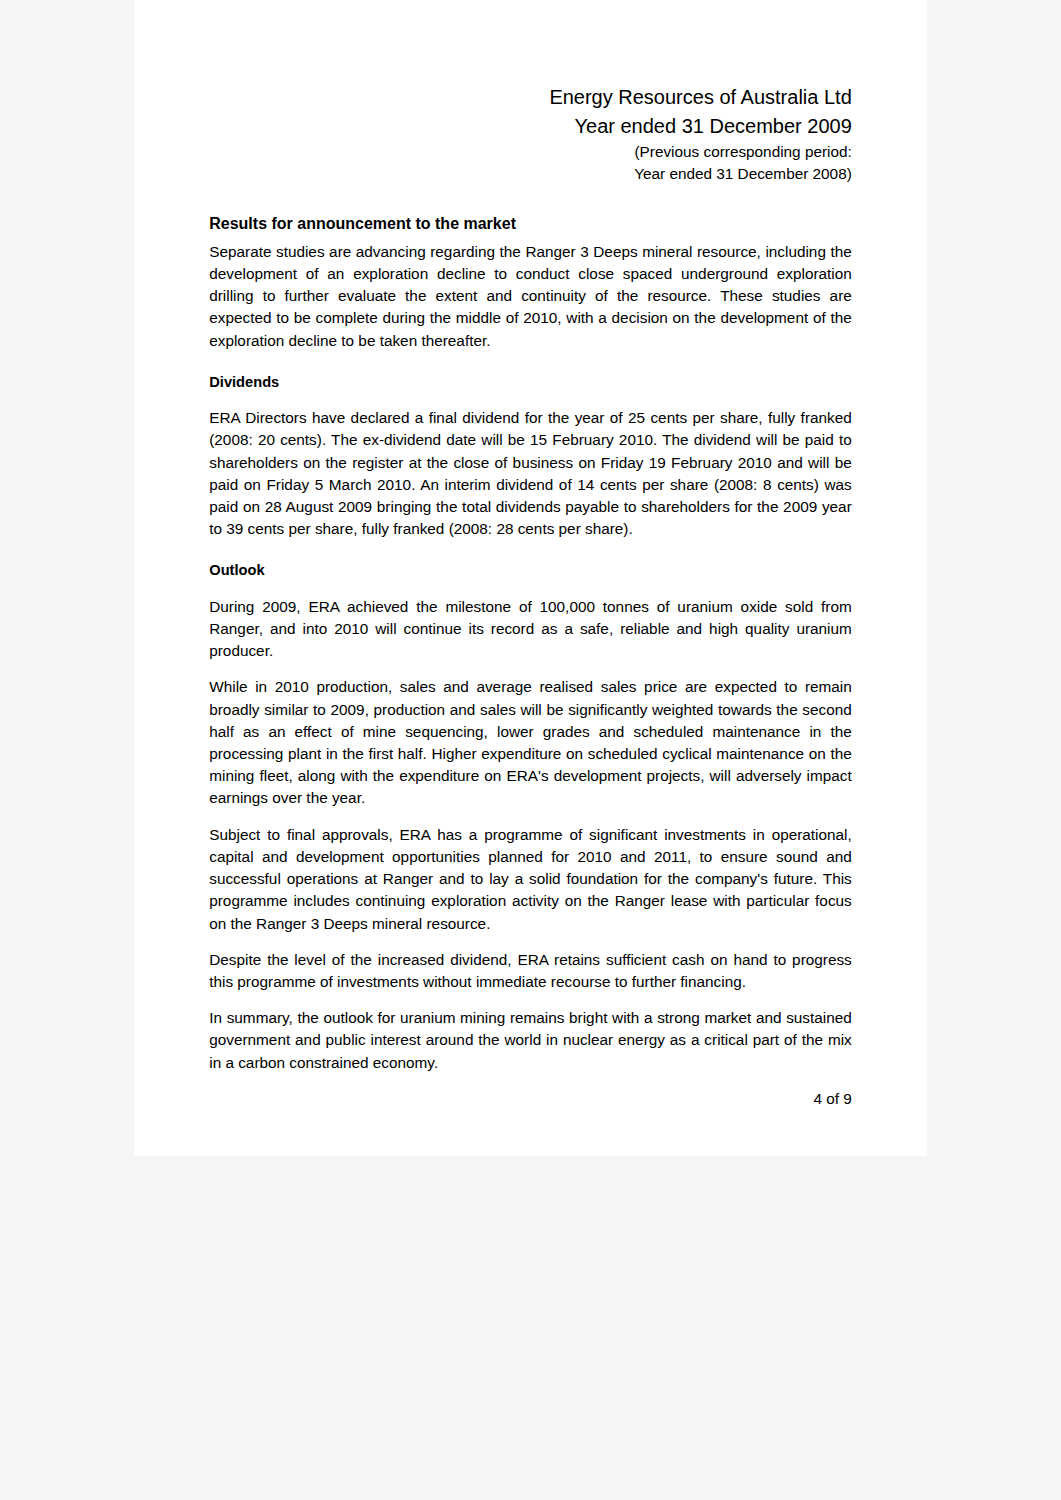Energy Resources of Australia Ltd
Year ended 31 December 2009
(Previous corresponding period:
Year ended 31 December 2008)
Results for announcement to the market
Separate studies are advancing regarding the Ranger 3 Deeps mineral resource, including the development of an exploration decline to conduct close spaced underground exploration drilling to further evaluate the extent and continuity of the resource. These studies are expected to be complete during the middle of 2010, with a decision on the development of the exploration decline to be taken thereafter.
Dividends
ERA Directors have declared a final dividend for the year of 25 cents per share, fully franked (2008: 20 cents). The ex-dividend date will be 15 February 2010. The dividend will be paid to shareholders on the register at the close of business on Friday 19 February 2010 and will be paid on Friday 5 March 2010. An interim dividend of 14 cents per share (2008: 8 cents) was paid on 28 August 2009 bringing the total dividends payable to shareholders for the 2009 year to 39 cents per share, fully franked (2008: 28 cents per share).
Outlook
During 2009, ERA achieved the milestone of 100,000 tonnes of uranium oxide sold from Ranger, and into 2010 will continue its record as a safe, reliable and high quality uranium producer.
While in 2010 production, sales and average realised sales price are expected to remain broadly similar to 2009, production and sales will be significantly weighted towards the second half as an effect of mine sequencing, lower grades and scheduled maintenance in the processing plant in the first half. Higher expenditure on scheduled cyclical maintenance on the mining fleet, along with the expenditure on ERA's development projects, will adversely impact earnings over the year.
Subject to final approvals, ERA has a programme of significant investments in operational, capital and development opportunities planned for 2010 and 2011, to ensure sound and successful operations at Ranger and to lay a solid foundation for the company's future. This programme includes continuing exploration activity on the Ranger lease with particular focus on the Ranger 3 Deeps mineral resource.
Despite the level of the increased dividend, ERA retains sufficient cash on hand to progress this programme of investments without immediate recourse to further financing.
In summary, the outlook for uranium mining remains bright with a strong market and sustained government and public interest around the world in nuclear energy as a critical part of the mix in a carbon constrained economy.
4 of 9